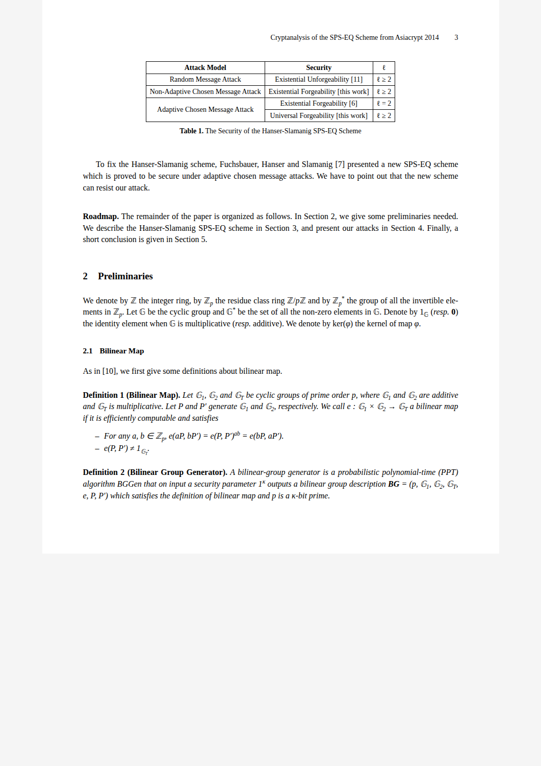Cryptanalysis of the SPS-EQ Scheme from Asiacrypt 2014 3
| Attack Model | Security | ℓ |
| --- | --- | --- |
| Random Message Attack | Existential Unforgeability [11] | ℓ ≥ 2 |
| Non-Adaptive Chosen Message Attack | Existential Forgeability [this work] | ℓ ≥ 2 |
| Adaptive Chosen Message Attack | Existential Forgeability [6] | ℓ = 2 |
| Universal Forgeability [this work] | ℓ ≥ 2 |
Table 1. The Security of the Hanser-Slamanig SPS-EQ Scheme
To fix the Hanser-Slamanig scheme, Fuchsbauer, Hanser and Slamanig [7] presented a new SPS-EQ scheme which is proved to be secure under adaptive chosen message attacks. We have to point out that the new scheme can resist our attack.
Roadmap. The remainder of the paper is organized as follows. In Section 2, we give some preliminaries needed. We describe the Hanser-Slamanig SPS-EQ scheme in Section 3, and present our attacks in Section 4. Finally, a short conclusion is given in Section 5.
2 Preliminaries
We denote by ℤ the integer ring, by ℤp the residue class ring ℤ/p ℤ and by ℤp* the group of all the invertible elements in ℤp. Let 𝔾 be the cyclic group and 𝔾* be the set of all the non-zero elements in 𝔾. Denote by 1𝔾 (resp. 0) the identity element when 𝔾 is multiplicative (resp. additive). We denote by ker(φ) the kernel of map φ.
2.1 Bilinear Map
As in [10], we first give some definitions about bilinear map.
Definition 1 (Bilinear Map). Let 𝔾1, 𝔾2 and 𝔾T be cyclic groups of prime order p, where 𝔾1 and 𝔾2 are additive and 𝔾T is multiplicative. Let P and P′ generate 𝔾1 and 𝔾2, respectively. We call e : 𝔾1 × 𝔾2 → 𝔾T a bilinear map if it is efficiently computable and satisfies
For any a, b ∈ ℤp, e(aP, bP′) = e(P, P′)ab = e(bP, aP′).
e(P, P′) ≠ 1𝔾T.
Definition 2 (Bilinear Group Generator). A bilinear-group generator is a probabilistic polynomial-time (PPT) algorithm BGGen that on input a security parameter 1κ outputs a bilinear group description BG = (p, 𝔾1, 𝔾2, 𝔾T, e, P, P′) which satisfies the definition of bilinear map and p is a κ-bit prime.